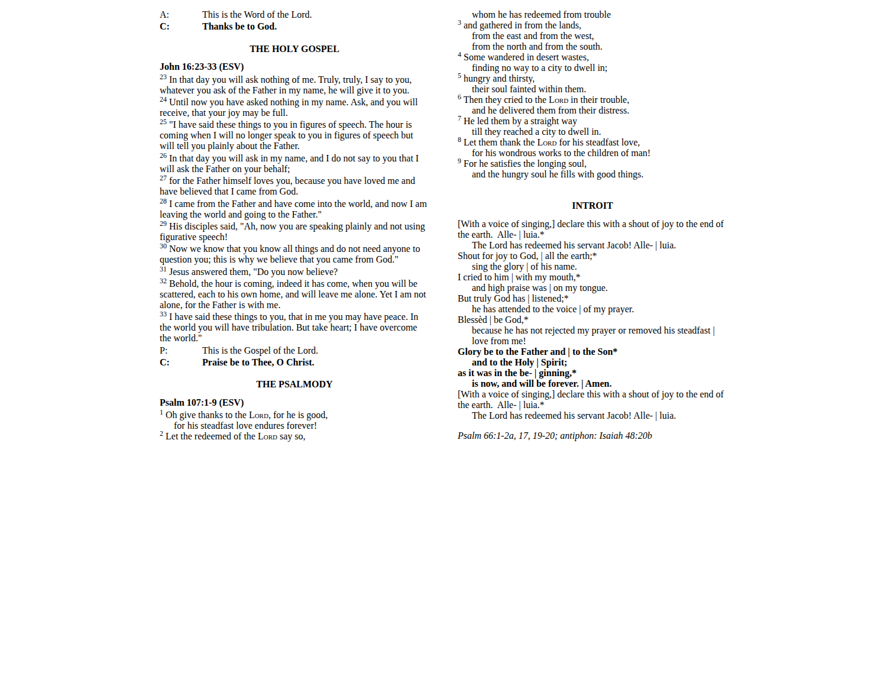A: This is the Word of the Lord.
C: Thanks be to God.
THE HOLY GOSPEL
John 16:23-33 (ESV)
23 In that day you will ask nothing of me. Truly, truly, I say to you, whatever you ask of the Father in my name, he will give it to you.
24 Until now you have asked nothing in my name. Ask, and you will receive, that your joy may be full.
25 "I have said these things to you in figures of speech. The hour is coming when I will no longer speak to you in figures of speech but will tell you plainly about the Father.
26 In that day you will ask in my name, and I do not say to you that I will ask the Father on your behalf;
27 for the Father himself loves you, because you have loved me and have believed that I came from God.
28 I came from the Father and have come into the world, and now I am leaving the world and going to the Father."
29 His disciples said, "Ah, now you are speaking plainly and not using figurative speech!
30 Now we know that you know all things and do not need anyone to question you; this is why we believe that you came from God."
31 Jesus answered them, "Do you now believe?
32 Behold, the hour is coming, indeed it has come, when you will be scattered, each to his own home, and will leave me alone. Yet I am not alone, for the Father is with me.
33 I have said these things to you, that in me you may have peace. In the world you will have tribulation. But take heart; I have overcome the world."
P: This is the Gospel of the Lord.
C: Praise be to Thee, O Christ.
THE PSALMODY
Psalm 107:1-9 (ESV)
1 Oh give thanks to the Lord, for he is good,
for his steadfast love endures forever!
2 Let the redeemed of the Lord say so,
whom he has redeemed from trouble
3 and gathered in from the lands,
from the east and from the west,
from the north and from the south.
4 Some wandered in desert wastes,
finding no way to a city to dwell in;
5 hungry and thirsty,
their soul fainted within them.
6 Then they cried to the Lord in their trouble,
and he delivered them from their distress.
7 He led them by a straight way
till they reached a city to dwell in.
8 Let them thank the Lord for his steadfast love,
for his wondrous works to the children of man!
9 For he satisfies the longing soul,
and the hungry soul he fills with good things.
INTROIT
[With a voice of singing,] declare this with a shout of joy to the end of the earth. Alle- | luia.*
The Lord has redeemed his servant Jacob! Alle- | luia.
Shout for joy to God, | all the earth;*
sing the glory | of his name.
I cried to him | with my mouth,*
and high praise was | on my tongue.
But truly God has | listened;*
he has attended to the voice | of my prayer.
Blessèd | be God,*
because he has not rejected my prayer or removed his steadfast | love from me!
Glory be to the Father and | to the Son*
and to the Holy | Spirit;
as it was in the be- | ginning,*
is now, and will be forever. | Amen.
[With a voice of singing,] declare this with a shout of joy to the end of the earth. Alle- | luia.*
The Lord has redeemed his servant Jacob! Alle- | luia.
Psalm 66:1-2a, 17, 19-20; antiphon: Isaiah 48:20b